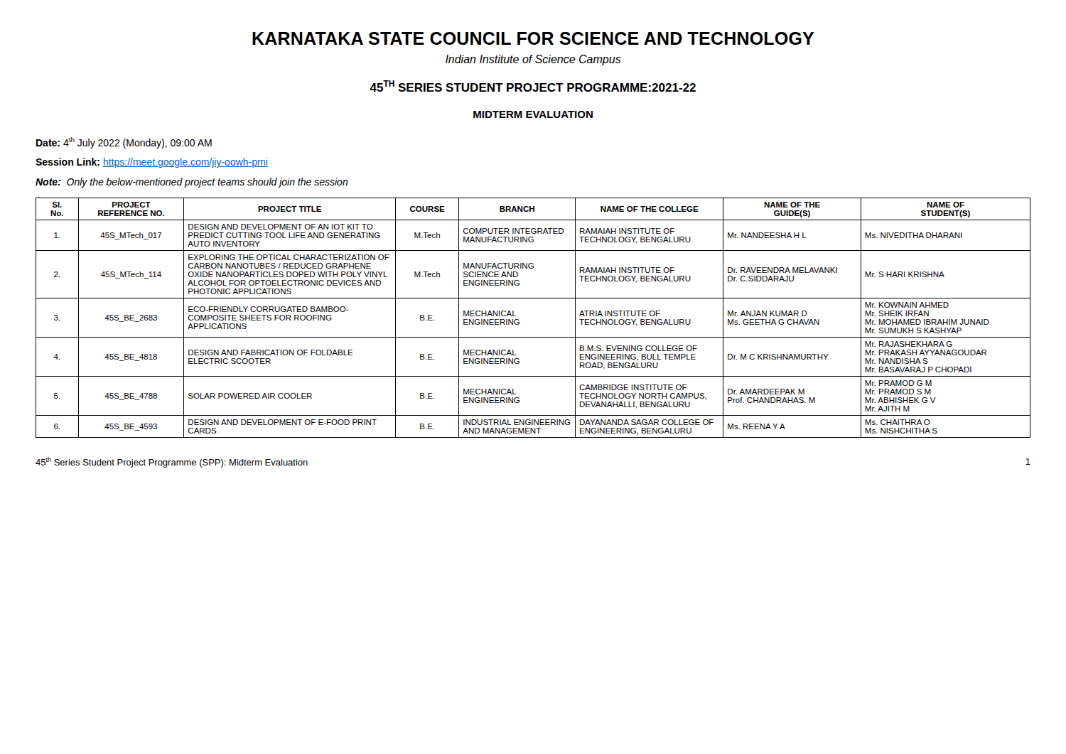KARNATAKA STATE COUNCIL FOR SCIENCE AND TECHNOLOGY
Indian Institute of Science Campus
45TH SERIES STUDENT PROJECT PROGRAMME:2021-22
MIDTERM EVALUATION
Date: 4th July 2022 (Monday), 09:00 AM
Session Link: https://meet.google.com/jiy-oowh-pmi
Note: Only the below-mentioned project teams should join the session
| Sl. No. | PROJECT REFERENCE NO. | PROJECT TITLE | COURSE | BRANCH | NAME OF THE COLLEGE | NAME OF THE GUIDE(S) | NAME OF STUDENT(S) |
| --- | --- | --- | --- | --- | --- | --- | --- |
| 1. | 45S_MTech_017 | DESIGN AND DEVELOPMENT OF AN IOT KIT TO PREDICT CUTTING TOOL LIFE AND GENERATING AUTO INVENTORY | M.Tech | COMPUTER INTEGRATED MANUFACTURING | RAMAIAH INSTITUTE OF TECHNOLOGY, BENGALURU | Mr. NANDEESHA H L | Ms. NIVEDITHA DHARANI |
| 2. | 45S_MTech_114 | EXPLORING THE OPTICAL CHARACTERIZATION OF CARBON NANOTUBES / REDUCED GRAPHENE OXIDE NANOPARTICLES DOPED WITH POLY VINYL ALCOHOL FOR OPTOELECTRONIC DEVICES AND PHOTONIC APPLICATIONS | M.Tech | MANUFACTURING SCIENCE AND ENGINEERING | RAMAIAH INSTITUTE OF TECHNOLOGY, BENGALURU | Dr. RAVEENDRA MELAVANKI Dr. C.SIDDARAJU | Mr. S HARI KRISHNA |
| 3. | 45S_BE_2683 | ECO-FRIENDLY CORRUGATED BAMBOO-COMPOSITE SHEETS FOR ROOFING APPLICATIONS | B.E. | MECHANICAL ENGINEERING | ATRIA INSTITUTE OF TECHNOLOGY, BENGALURU | Mr. ANJAN KUMAR D Ms. GEETHA G CHAVAN | Mr. KOWNAIN AHMED Mr. SHEIK IRFAN Mr. MOHAMED IBRAHIM JUNAID Mr. SUMUKH S KASHYAP |
| 4. | 45S_BE_4818 | DESIGN AND FABRICATION OF FOLDABLE ELECTRIC SCOOTER | B.E. | MECHANICAL ENGINEERING | B.M.S. EVENING COLLEGE OF ENGINEERING, BULL TEMPLE ROAD, BENGALURU | Dr. M C KRISHNAMURTHY | Mr. RAJASHEKHARA G Mr. PRAKASH AYYANAGOUDAR Mr. NANDISHA S Mr. BASAVARAJ P CHOPADI |
| 5. | 45S_BE_4788 | SOLAR POWERED AIR COOLER | B.E. | MECHANICAL ENGINEERING | CAMBRIDGE INSTITUTE OF TECHNOLOGY NORTH CAMPUS, DEVANAHALLI, BENGALURU | Dr. AMARDEEPAK M Prof. CHANDRAHAS. M | Mr. PRAMOD G M Mr. PRAMOD S M Mr. ABHISHEK G V Mr. AJITH M |
| 6. | 45S_BE_4593 | DESIGN AND DEVELOPMENT OF E-FOOD PRINT CARDS | B.E. | INDUSTRIAL ENGINEERING AND MANAGEMENT | DAYANANDA SAGAR COLLEGE OF ENGINEERING, BENGALURU | Ms. REENA Y A | Ms. CHAITHRA O Ms. NISHCHITHA S |
45th Series Student Project Programme (SPP): Midterm Evaluation 1